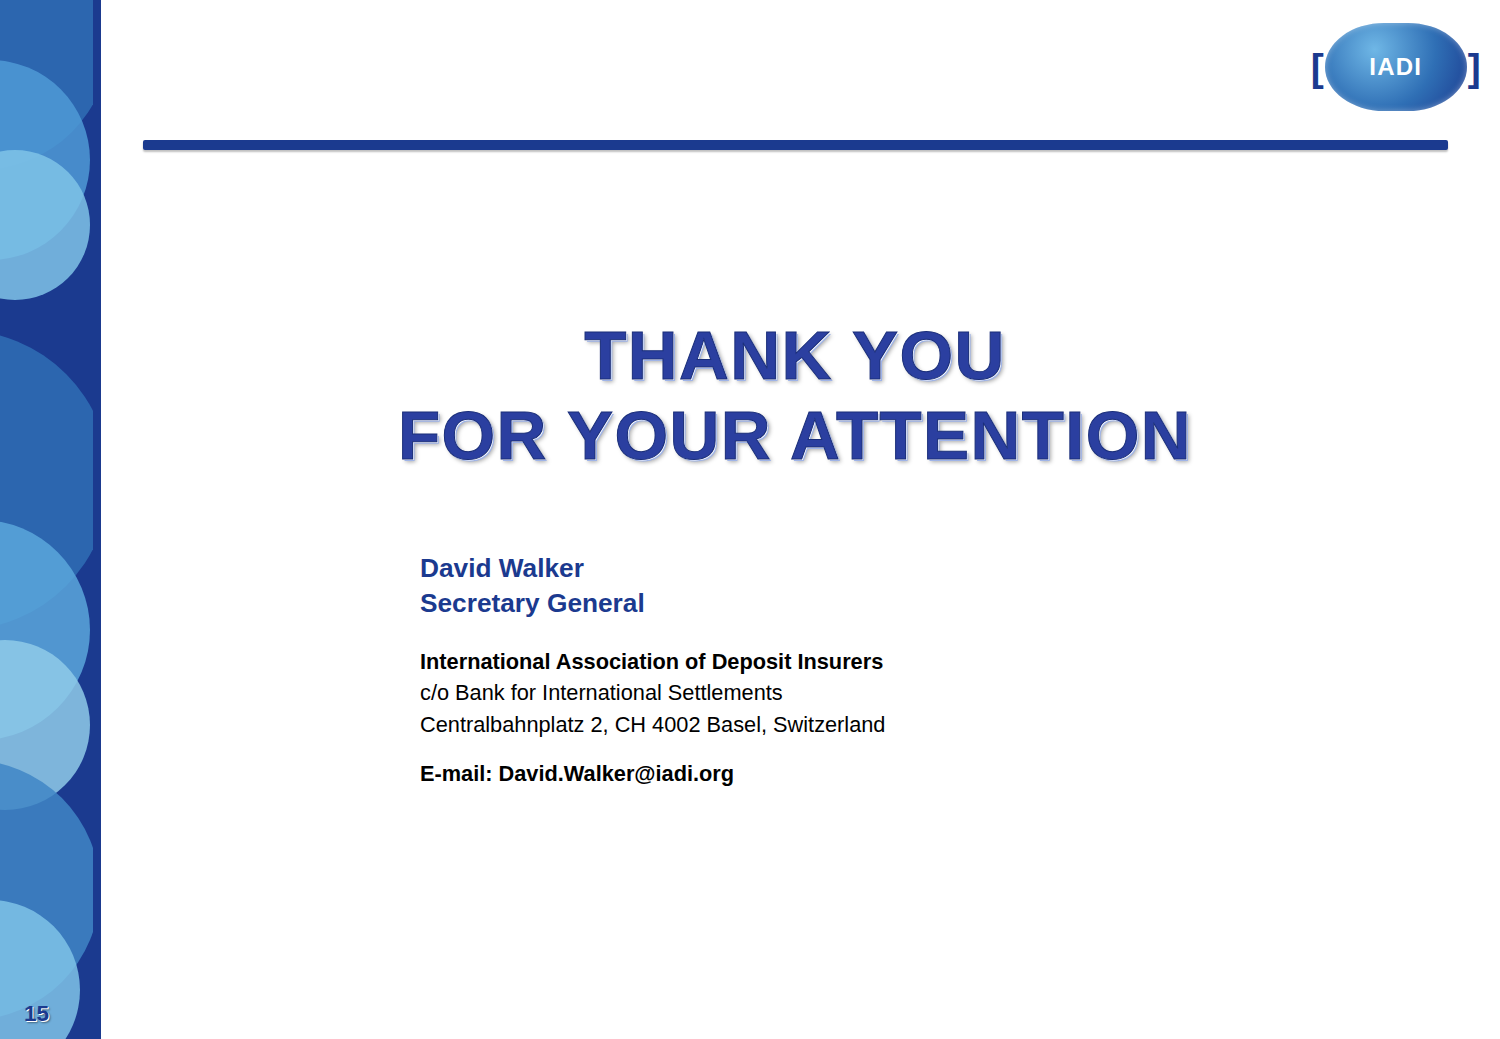[
IADI
]
THANK YOU
FOR YOUR ATTENTION
David Walker
Secretary General
International Association of Deposit Insurers
c/o Bank for International Settlements
Centralbahnplatz 2, CH 4002 Basel, Switzerland
E-mail: David.Walker@iadi.org
15